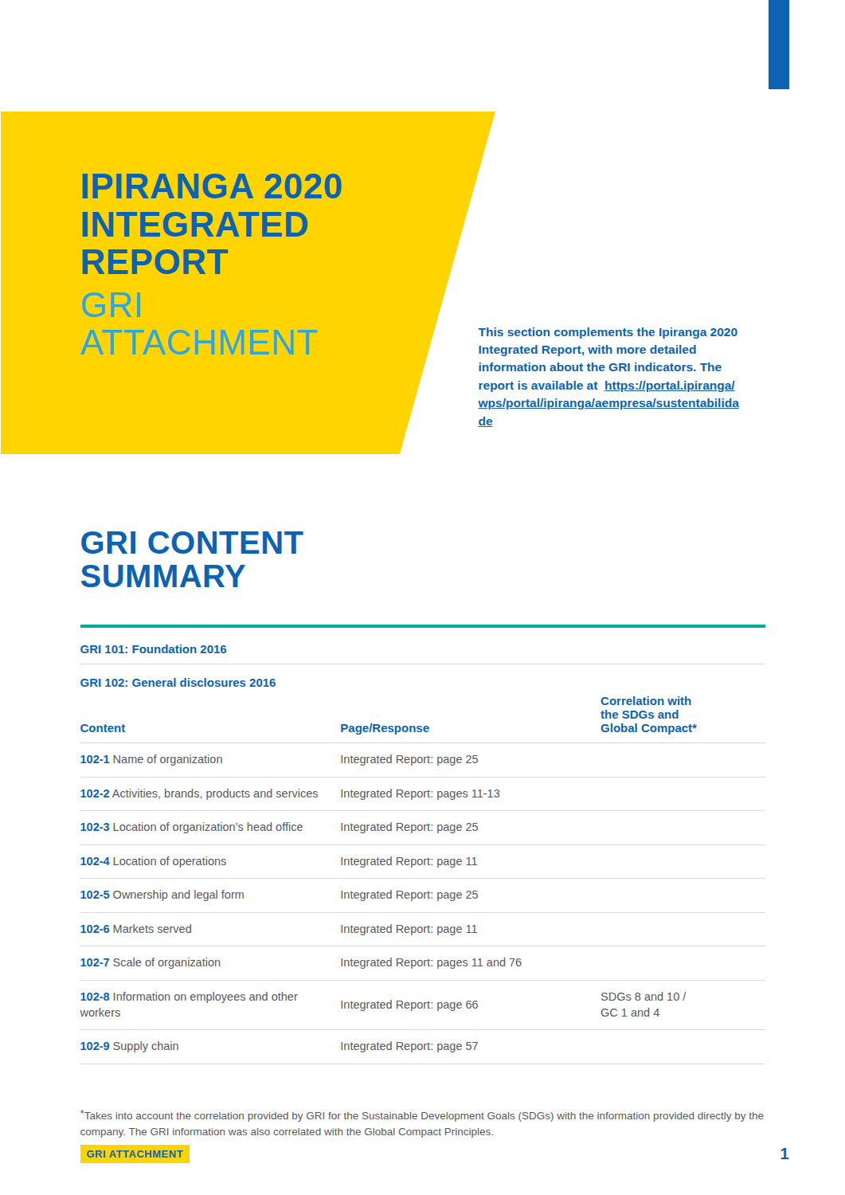IPIRANGA 2020
INTEGRATED
REPORT
GRI
ATTACHMENT
This section complements the Ipiranga 2020 Integrated Report, with more detailed information about the GRI indicators. The report is available at https://portal.ipiranga/wps/portal/ipiranga/aempresa/sustentabilidade
GRI CONTENT
SUMMARY
GRI 101: Foundation 2016
GRI 102: General disclosures 2016
| Content | Page/Response | Correlation with the SDGs and Global Compact* |
| --- | --- | --- |
| 102-1 Name of organization | Integrated Report: page 25 | |
| 102-2 Activities, brands, products and services | Integrated Report: pages 11-13 | |
| 102-3 Location of organization’s head office | Integrated Report: page 25 | |
| 102-4 Location of operations | Integrated Report: page 11 | |
| 102-5 Ownership and legal form | Integrated Report: page 25 | |
| 102-6 Markets served | Integrated Report: page 11 | |
| 102-7 Scale of organization | Integrated Report: pages 11 and 76 | |
| 102-8 Information on employees and other workers | Integrated Report: page 66 | SDGs 8 and 10 / GC 1 and 4 |
| 102-9 Supply chain | Integrated Report: page 57 | |
*Takes into account the correlation provided by GRI for the Sustainable Development Goals (SDGs) with the information provided directly by the company. The GRI information was also correlated with the Global Compact Principles.
GRI ATTACHMENT 1